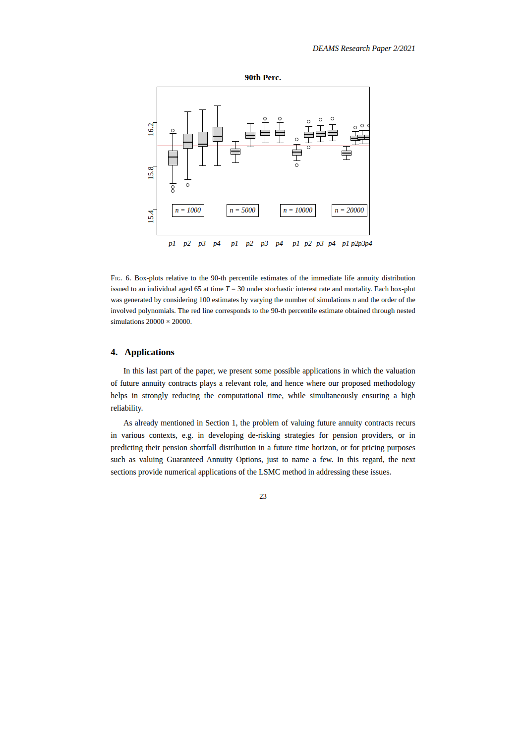DEAMS Research Paper 2/2021
90th Perc.
16.2
15.8
15.4
n = 1000
n = 5000
n = 10000
n = 20000
p1
p2
p3
p4
p1
p2
p3
p4
p1
p2
p3
p4
p1
p2
p3
p4
Fig. 6. Box-plots relative to the 90-th percentile estimates of the immediate life annuity distribution issued to an individual aged 65 at time T = 30 under stochastic interest rate and mortality. Each box-plot was generated by considering 100 estimates by varying the number of simulations n and the order of the involved polynomials. The red line corresponds to the 90-th percentile estimate obtained through nested simulations 20000 × 20000.
4. Applications
In this last part of the paper, we present some possible applications in which the valuation of future annuity contracts plays a relevant role, and hence where our proposed methodology helps in strongly reducing the computational time, while simultaneously ensuring a high reliability.
As already mentioned in Section 1, the problem of valuing future annuity contracts recurs in various contexts, e.g. in developing de-risking strategies for pension providers, or in predicting their pension shortfall distribution in a future time horizon, or for pricing purposes such as valuing Guaranteed Annuity Options, just to name a few. In this regard, the next sections provide numerical applications of the LSMC method in addressing these issues.
23